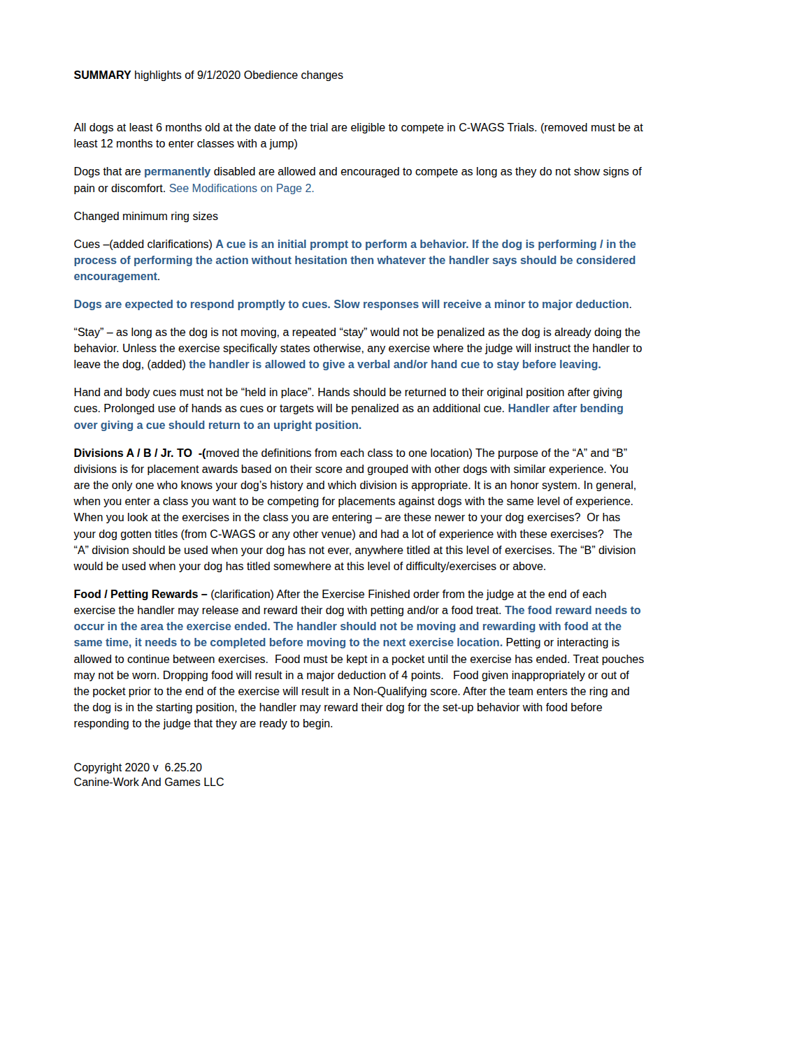SUMMARY highlights of 9/1/2020 Obedience changes
All dogs at least 6 months old at the date of the trial are eligible to compete in C-WAGS Trials. (removed must be at least 12 months to enter classes with a jump)
Dogs that are permanently disabled are allowed and encouraged to compete as long as they do not show signs of pain or discomfort. See Modifications on Page 2.
Changed minimum ring sizes
Cues –(added clarifications) A cue is an initial prompt to perform a behavior. If the dog is performing / in the process of performing the action without hesitation then whatever the handler says should be considered encouragement.
Dogs are expected to respond promptly to cues. Slow responses will receive a minor to major deduction.
“Stay” – as long as the dog is not moving, a repeated “stay” would not be penalized as the dog is already doing the behavior. Unless the exercise specifically states otherwise, any exercise where the judge will instruct the handler to leave the dog, (added) the handler is allowed to give a verbal and/or hand cue to stay before leaving.
Hand and body cues must not be “held in place”. Hands should be returned to their original position after giving cues. Prolonged use of hands as cues or targets will be penalized as an additional cue. Handler after bending over giving a cue should return to an upright position.
Divisions A / B / Jr. TO -(moved the definitions from each class to one location) The purpose of the “A” and “B” divisions is for placement awards based on their score and grouped with other dogs with similar experience. You are the only one who knows your dog’s history and which division is appropriate. It is an honor system. In general, when you enter a class you want to be competing for placements against dogs with the same level of experience. When you look at the exercises in the class you are entering – are these newer to your dog exercises? Or has your dog gotten titles (from C-WAGS or any other venue) and had a lot of experience with these exercises? The “A” division should be used when your dog has not ever, anywhere titled at this level of exercises. The “B” division would be used when your dog has titled somewhere at this level of difficulty/exercises or above.
Food / Petting Rewards – (clarification) After the Exercise Finished order from the judge at the end of each exercise the handler may release and reward their dog with petting and/or a food treat. The food reward needs to occur in the area the exercise ended. The handler should not be moving and rewarding with food at the same time, it needs to be completed before moving to the next exercise location. Petting or interacting is allowed to continue between exercises. Food must be kept in a pocket until the exercise has ended. Treat pouches may not be worn. Dropping food will result in a major deduction of 4 points. Food given inappropriately or out of the pocket prior to the end of the exercise will result in a Non-Qualifying score. After the team enters the ring and the dog is in the starting position, the handler may reward their dog for the set-up behavior with food before responding to the judge that they are ready to begin.
Copyright 2020 v 6.25.20
Canine-Work And Games LLC